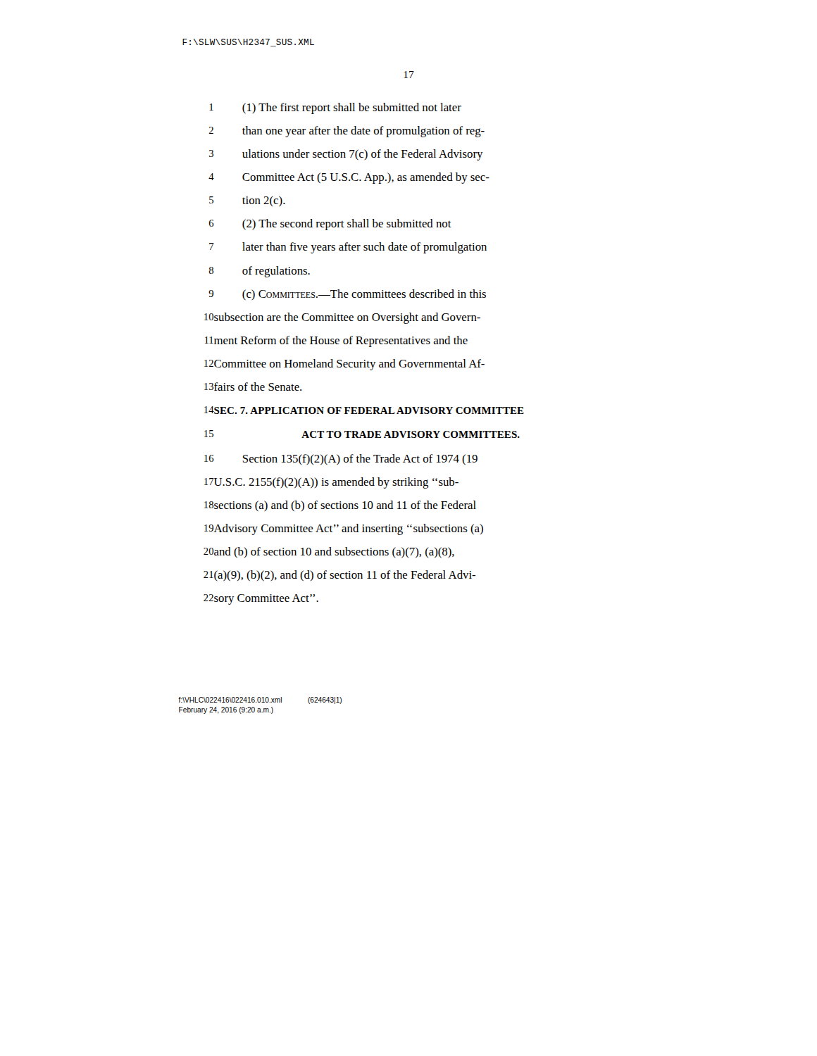F:\SLW\SUS\H2347_SUS.XML
17
| 1 | (1) The first report shall be submitted not later |
| 2 | than one year after the date of promulgation of reg- |
| 3 | ulations under section 7(c) of the Federal Advisory |
| 4 | Committee Act (5 U.S.C. App.), as amended by sec- |
| 5 | tion 2(c). |
| 6 | (2) The second report shall be submitted not |
| 7 | later than five years after such date of promulgation |
| 8 | of regulations. |
| 9 | (c) Committees. —The committees described in this |
| 10 | subsection are the Committee on Oversight and Govern- |
| 11 | ment Reform of the House of Representatives and the |
| 12 | Committee on Homeland Security and Governmental Af- |
| 13 | fairs of the Senate. |
| 14 | SEC. 7. APPLICATION OF FEDERAL ADVISORY COMMITTEE |
| 15 | ACT TO TRADE ADVISORY COMMITTEES. |
| 16 | Section 135(f)(2)(A) of the Trade Act of 1974 (19 |
| 17 | U.S.C. 2155(f)(2)(A)) is amended by striking ‘‘sub- |
| 18 | sections (a) and (b) of sections 10 and 11 of the Federal |
| 19 | Advisory Committee Act’’ and inserting ‘‘subsections (a) |
| 20 | and (b) of section 10 and subsections (a)(7), (a)(8), |
| 21 | (a)(9), (b)(2), and (d) of section 11 of the Federal Advi- |
| 22 | sory Committee Act’’. |
f:\VHLC\022416\022416.010.xml (624643|1)
February 24, 2016 (9:20 a.m.)